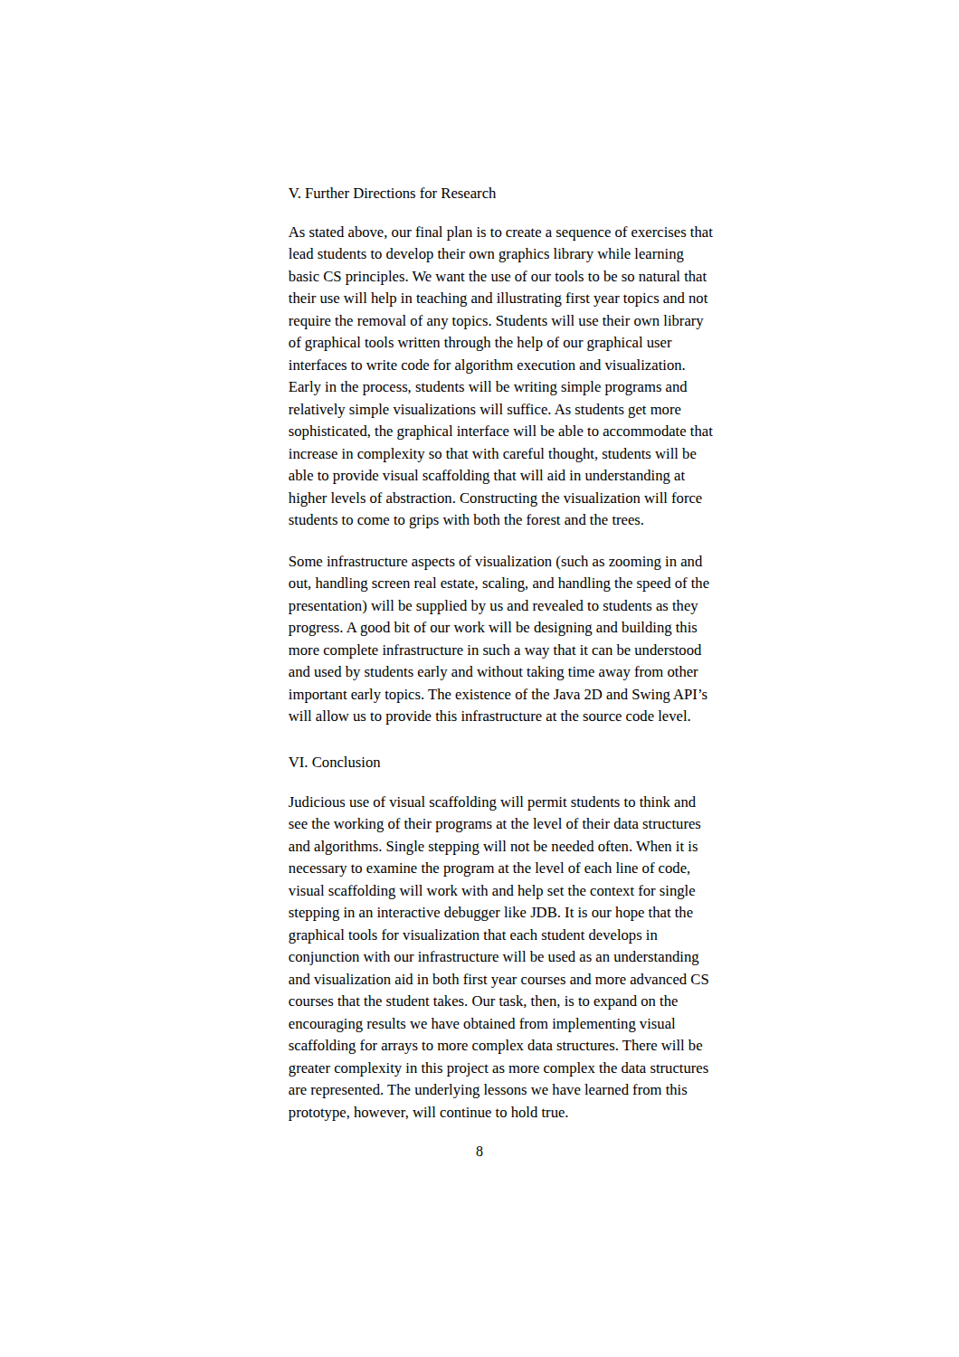V. Further Directions for Research
As stated above, our final plan is to create a sequence of exercises that lead students to develop their own graphics library while learning basic CS principles. We want the use of our tools to be so natural that their use will help in teaching and illustrating first year topics and not require the removal of any topics. Students will use their own library of graphical tools written through the help of our graphical user interfaces to write code for algorithm execution and visualization. Early in the process, students will be writing simple programs and relatively simple visualizations will suffice. As students get more sophisticated, the graphical interface will be able to accommodate that increase in complexity so that with careful thought, students will be able to provide visual scaffolding that will aid in understanding at higher levels of abstraction. Constructing the visualization will force students to come to grips with both the forest and the trees.
Some infrastructure aspects of visualization (such as zooming in and out, handling screen real estate, scaling, and handling the speed of the presentation) will be supplied by us and revealed to students as they progress. A good bit of our work will be designing and building this more complete infrastructure in such a way that it can be understood and used by students early and without taking time away from other important early topics. The existence of the Java 2D and Swing API’s will allow us to provide this infrastructure at the source code level.
VI. Conclusion
Judicious use of visual scaffolding will permit students to think and see the working of their programs at the level of their data structures and algorithms. Single stepping will not be needed often. When it is necessary to examine the program at the level of each line of code, visual scaffolding will work with and help set the context for single stepping in an interactive debugger like JDB. It is our hope that the graphical tools for visualization that each student develops in conjunction with our infrastructure will be used as an understanding and visualization aid in both first year courses and more advanced CS courses that the student takes. Our task, then, is to expand on the encouraging results we have obtained from implementing visual scaffolding for arrays to more complex data structures. There will be greater complexity in this project as more complex the data structures are represented. The underlying lessons we have learned from this prototype, however, will continue to hold true.
8